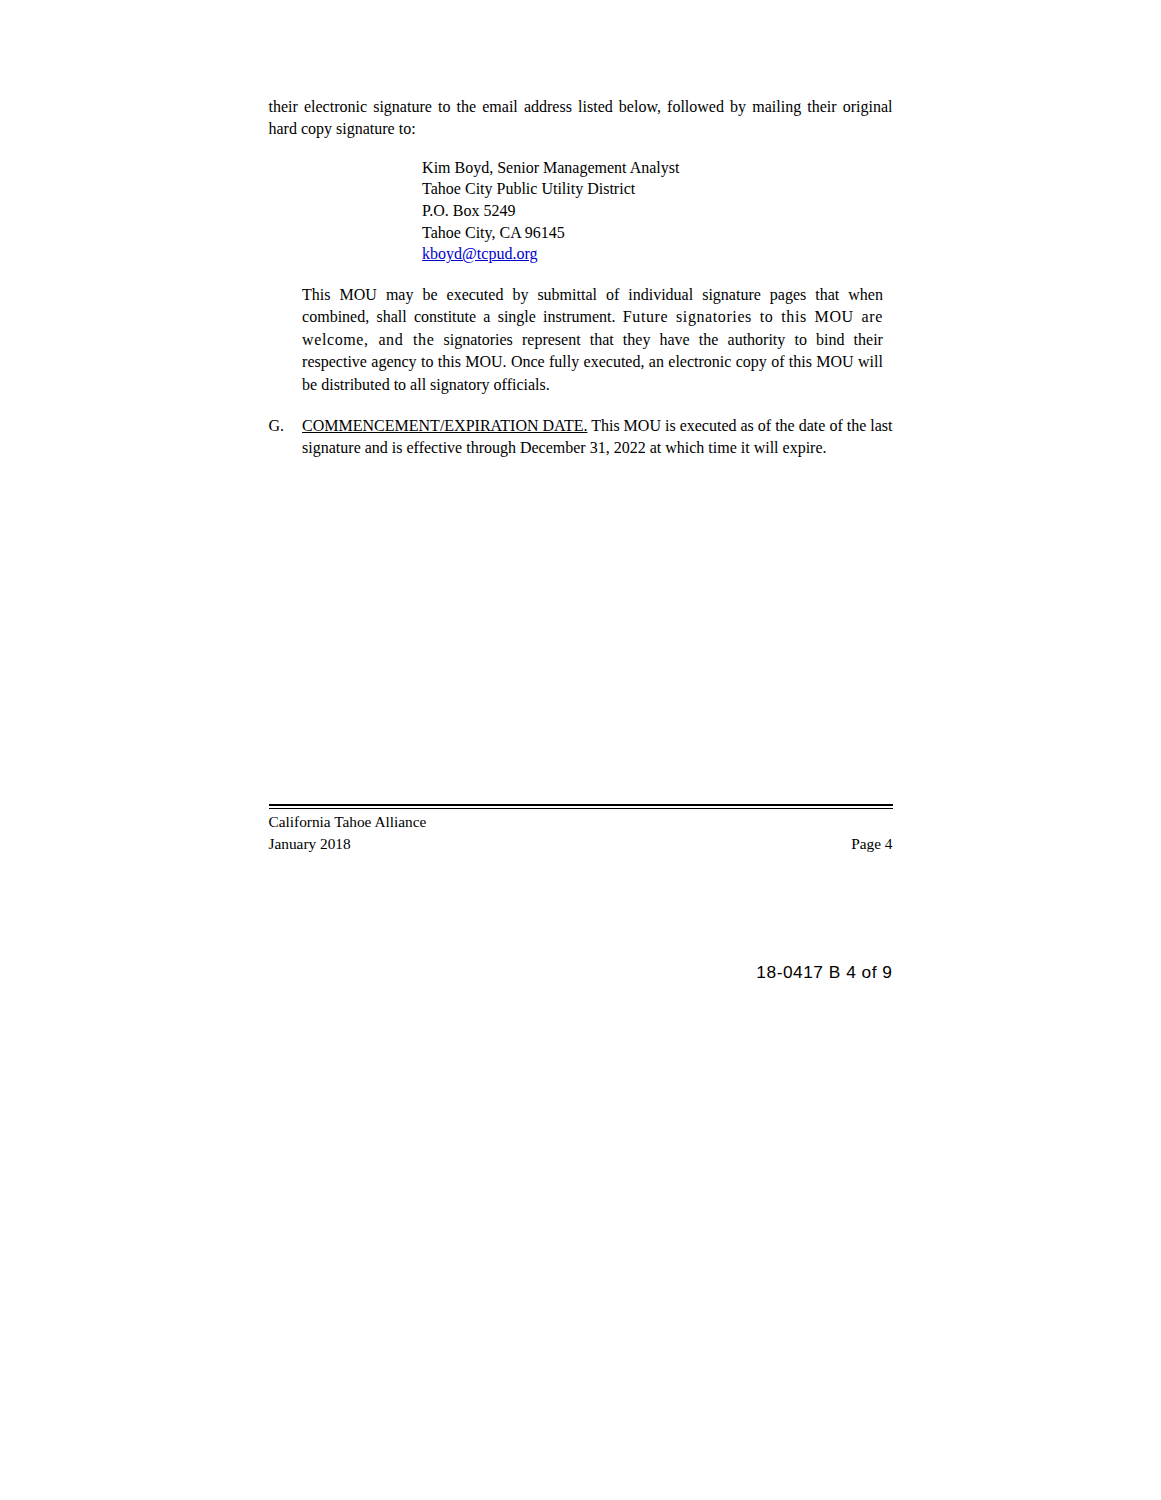their electronic signature to the email address listed below, followed by mailing their original hard copy signature to:
Kim Boyd, Senior Management Analyst
Tahoe City Public Utility District
P.O. Box 5249
Tahoe City, CA 96145
kboyd@tcpud.org
This MOU may be executed by submittal of individual signature pages that when combined, shall constitute a single instrument. Future signatories to this MOU are welcome, and the signatories represent that they have the authority to bind their respective agency to this MOU. Once fully executed, an electronic copy of this MOU will be distributed to all signatory officials.
G.
COMMENCEMENT/EXPIRATION DATE. This MOU is executed as of the date of the last signature and is effective through December 31, 2022 at which time it will expire.
California Tahoe Alliance
January 2018
Page 4
18-0417 B 4 of 9